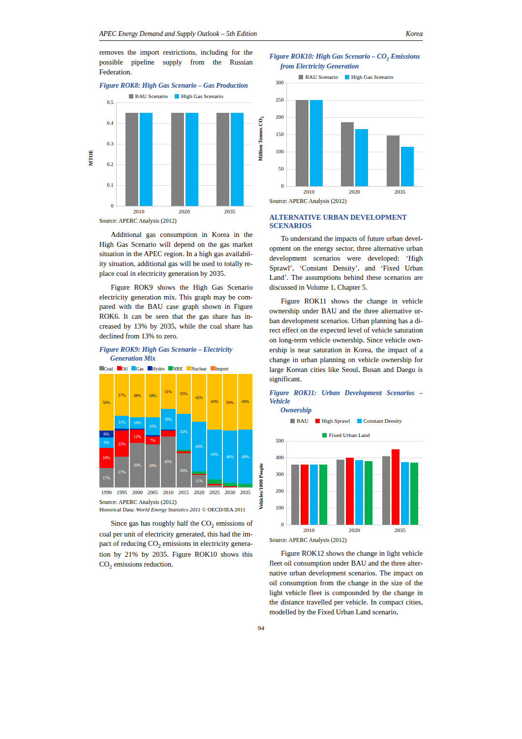APEC Energy Demand and Supply Outlook – 5th Edition Korea
removes the import restrictions, including for the possible pipeline supply from the Russian Federation.
Figure ROK8: High Gas Scenario – Gas Production
BAU Scenario High Gas Scenario
MTOE
0.5 0.4 0.3 0.2 0.1 0
201020202035
Source: APERC Analysis (2012)
Additional gas consumption in Korea in the High Gas Scenario will depend on the gas market situation in the APEC region. In a high gas availability situation, additional gas will be used to totally replace coal in electricity generation by 2035.
Figure ROK9 shows the High Gas Scenario electricity generation mix. This graph may be compared with the BAU case graph shown in Figure ROK6. It can be seen that the gas share has increased by 13% by 2035, while the coal share has declined from 13% to zero.
Figure ROK9: High Gas Scenario – ElectricityGeneration Mix
Coal Oil Gas Hydro NRE Nuclear Import
50%
6%
9%
18%
17%
37%
11%
23%
27%
38%
10%
12%
39%
38%
16%
7%
38%
31%
18%
45%
35%
32%
30%
42%
44%
11%
49%
44%
50%
46%
49%
48%
1990199520002005201020152020202520302035
Source: APERC Analysis (2012) Historical Data: World Energy Statistics 2011 © OECD/IEA 2011
Since gas has roughly half the CO2 emissions of coal per unit of electricity generated, this had the impact of reducing CO2 emissions in electricity generation by 21% by 2035. Figure ROK10 shows this CO2 emissions reduction.
Figure ROK10: High Gas Scenario – CO2 Emissionsfrom Electricity Generation
BAU Scenario High Gas Scenario
Million Tonnes CO2
300 250 200 150 100 50 0
201020202035
Source: APERC Analysis (2012)
Alternative Urban Development Scenarios
To understand the impacts of future urban development on the energy sector, three alternative urban development scenarios were developed: ‘High Sprawl’, ‘Constant Density’, and ‘Fixed Urban Land’. The assumptions behind these scenarios are discussed in Volume 1, Chapter 5.
Figure ROK11 shows the change in vehicle ownership under BAU and the three alternative urban development scenarios. Urban planning has a direct effect on the expected level of vehicle saturation on long-term vehicle ownership. Since vehicle ownership is near saturation in Korea, the impact of a change in urban planning on vehicle ownership for large Korean cities like Seoul, Busan and Daegu is significant.
Figure ROK11: Urban Development Scenarios – VehicleOwnership
BAU High Sprawl Constant Density Fixed Urban Land
Vehicles/1000 People
500 400 300 200 100 0
201020202035
Source: APERC Analysis (2012)
Figure ROK12 shows the change in light vehicle fleet oil consumption under BAU and the three alternative urban development scenarios. The impact on oil consumption from the change in the size of the light vehicle fleet is compounded by the change in the distance travelled per vehicle. In compact cities, modelled by the Fixed Urban Land scenario,
94